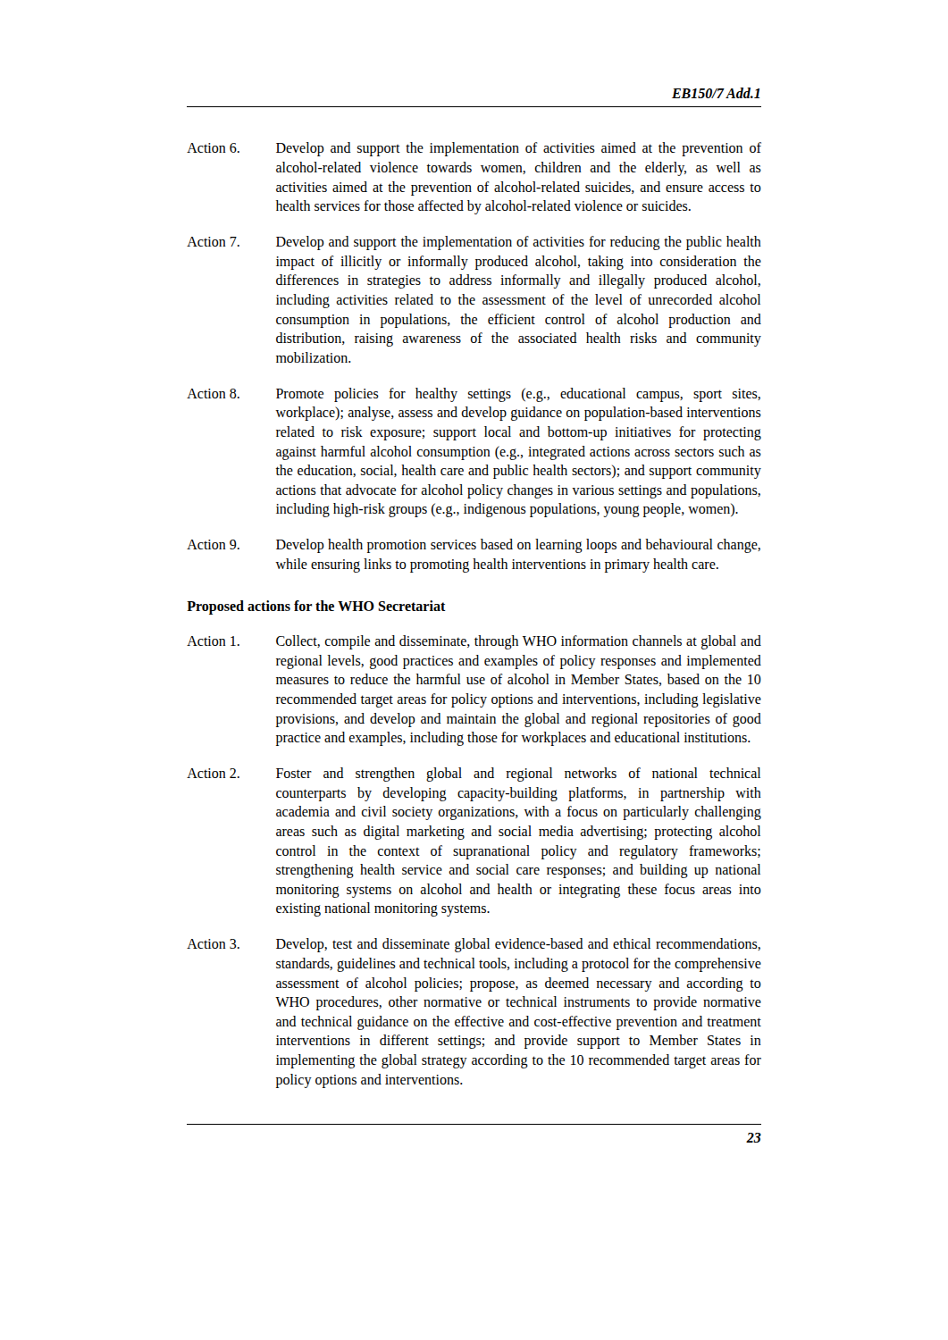EB150/7 Add.1
Action 6.
Develop and support the implementation of activities aimed at the prevention of alcohol-related violence towards women, children and the elderly, as well as activities aimed at the prevention of alcohol-related suicides, and ensure access to health services for those affected by alcohol-related violence or suicides.
Action 7.
Develop and support the implementation of activities for reducing the public health impact of illicitly or informally produced alcohol, taking into consideration the differences in strategies to address informally and illegally produced alcohol, including activities related to the assessment of the level of unrecorded alcohol consumption in populations, the efficient control of alcohol production and distribution, raising awareness of the associated health risks and community mobilization.
Action 8.
Promote policies for healthy settings (e.g., educational campus, sport sites, workplace); analyse, assess and develop guidance on population-based interventions related to risk exposure; support local and bottom-up initiatives for protecting against harmful alcohol consumption (e.g., integrated actions across sectors such as the education, social, health care and public health sectors); and support community actions that advocate for alcohol policy changes in various settings and populations, including high-risk groups (e.g., indigenous populations, young people, women).
Action 9.
Develop health promotion services based on learning loops and behavioural change, while ensuring links to promoting health interventions in primary health care.
Proposed actions for the WHO Secretariat
Action 1.
Collect, compile and disseminate, through WHO information channels at global and regional levels, good practices and examples of policy responses and implemented measures to reduce the harmful use of alcohol in Member States, based on the 10 recommended target areas for policy options and interventions, including legislative provisions, and develop and maintain the global and regional repositories of good practice and examples, including those for workplaces and educational institutions.
Action 2.
Foster and strengthen global and regional networks of national technical counterparts by developing capacity-building platforms, in partnership with academia and civil society organizations, with a focus on particularly challenging areas such as digital marketing and social media advertising; protecting alcohol control in the context of supranational policy and regulatory frameworks; strengthening health service and social care responses; and building up national monitoring systems on alcohol and health or integrating these focus areas into existing national monitoring systems.
Action 3.
Develop, test and disseminate global evidence-based and ethical recommendations, standards, guidelines and technical tools, including a protocol for the comprehensive assessment of alcohol policies; propose, as deemed necessary and according to WHO procedures, other normative or technical instruments to provide normative and technical guidance on the effective and cost-effective prevention and treatment interventions in different settings; and provide support to Member States in implementing the global strategy according to the 10 recommended target areas for policy options and interventions.
23